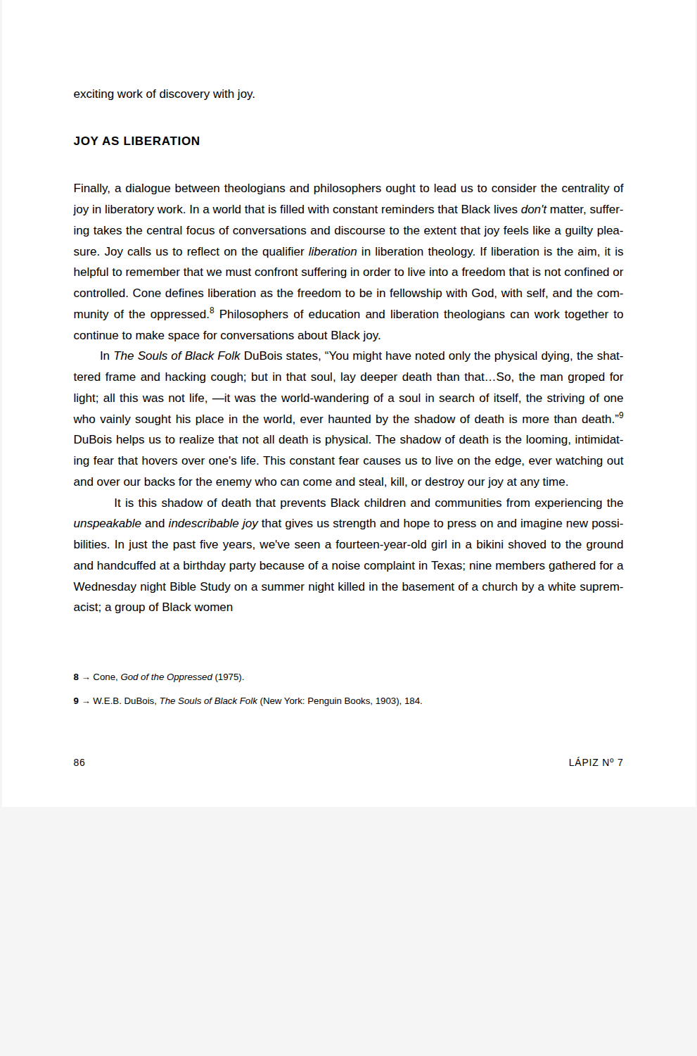exciting work of discovery with joy.
JOY AS LIBERATION
Finally, a dialogue between theologians and philosophers ought to lead us to consider the centrality of joy in liberatory work. In a world that is filled with constant reminders that Black lives don't matter, suffering takes the central focus of conversations and discourse to the extent that joy feels like a guilty pleasure. Joy calls us to reflect on the qualifier liberation in liberation theology. If liberation is the aim, it is helpful to remember that we must confront suffering in order to live into a freedom that is not confined or controlled. Cone defines liberation as the freedom to be in fellowship with God, with self, and the community of the oppressed.8 Philosophers of education and liberation theologians can work together to continue to make space for conversations about Black joy.
In The Souls of Black Folk DuBois states, “You might have noted only the physical dying, the shattered frame and hacking cough; but in that soul, lay deeper death than that…So, the man groped for light; all this was not life, —it was the world-wandering of a soul in search of itself, the striving of one who vainly sought his place in the world, ever haunted by the shadow of death is more than death.”9 DuBois helps us to realize that not all death is physical. The shadow of death is the looming, intimidating fear that hovers over one's life. This constant fear causes us to live on the edge, ever watching out and over our backs for the enemy who can come and steal, kill, or destroy our joy at any time.
It is this shadow of death that prevents Black children and communities from experiencing the unspeakable and indescribable joy that gives us strength and hope to press on and imagine new possibilities. In just the past five years, we've seen a fourteen-year-old girl in a bikini shoved to the ground and handcuffed at a birthday party because of a noise complaint in Texas; nine members gathered for a Wednesday night Bible Study on a summer night killed in the basement of a church by a white supremacist; a group of Black women
8 →Cone, God of the Oppressed (1975).
9 →W.E.B. DuBois, The Souls of Black Folk (New York: Penguin Books, 1903), 184.
86 LÁPIZ Nº 7